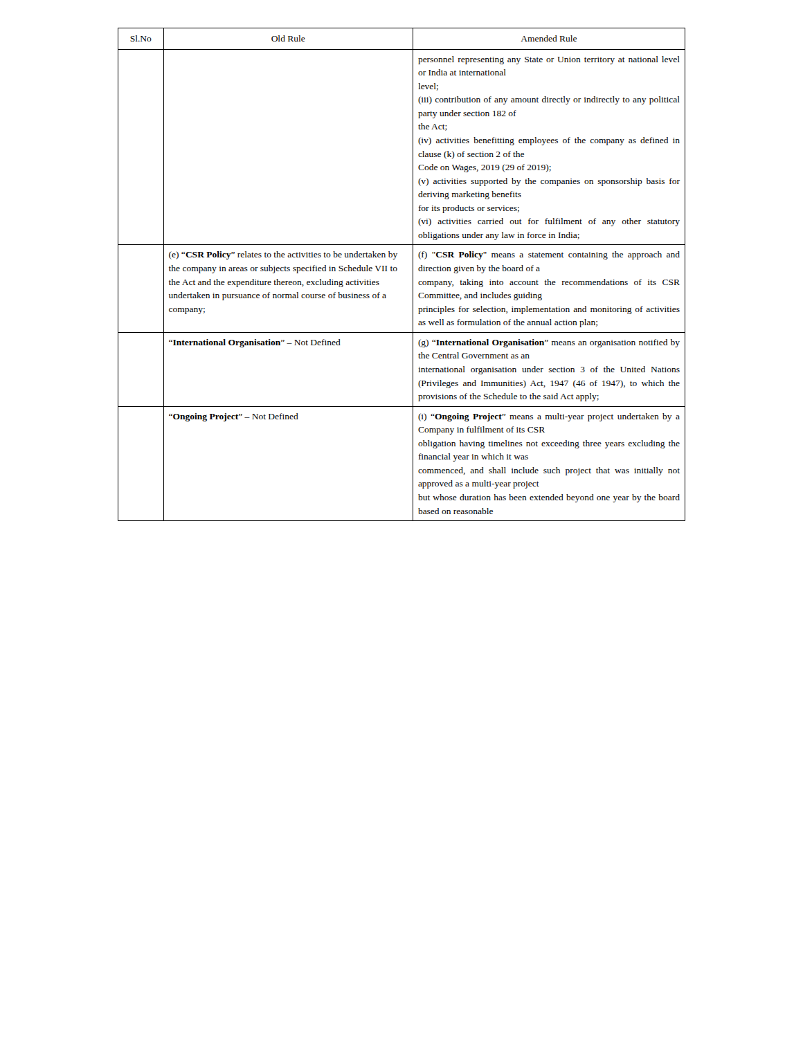| Sl.No | Old Rule | Amended Rule |
| --- | --- | --- |
| | | personnel representing any State or Union territory at national level or India at international level; (iii) contribution of any amount directly or indirectly to any political party under section 182 of the Act; (iv) activities benefitting employees of the company as defined in clause (k) of section 2 of the Code on Wages, 2019 (29 of 2019); (v) activities supported by the companies on sponsorship basis for deriving marketing benefits for its products or services; (vi) activities carried out for fulfilment of any other statutory obligations under any law in force in India; |
| | (e) “ CSR Policy ” relates to the activities to be undertaken by the company in areas or subjects specified in Schedule VII to the Act and the expenditure thereon, excluding activities undertaken in pursuance of normal course of business of a company; | (f) " CSR Policy " means a statement containing the approach and direction given by the board of a company, taking into account the recommendations of its CSR Committee, and includes guiding principles for selection, implementation and monitoring of activities as well as formulation of the annual action plan; |
| | “ International Organisation ” – Not Defined | (g) “ International Organisation ” means an organisation notified by the Central Government as an international organisation under section 3 of the United Nations (Privileges and Immunities) Act, 1947 (46 of 1947), to which the provisions of the Schedule to the said Act apply; |
| | “ Ongoing Project ” – Not Defined | (i) “ Ongoing Project ” means a multi-year project undertaken by a Company in fulfilment of its CSR obligation having timelines not exceeding three years excluding the financial year in which it was commenced, and shall include such project that was initially not approved as a multi-year project but whose duration has been extended beyond one year by the board based on reasonable |